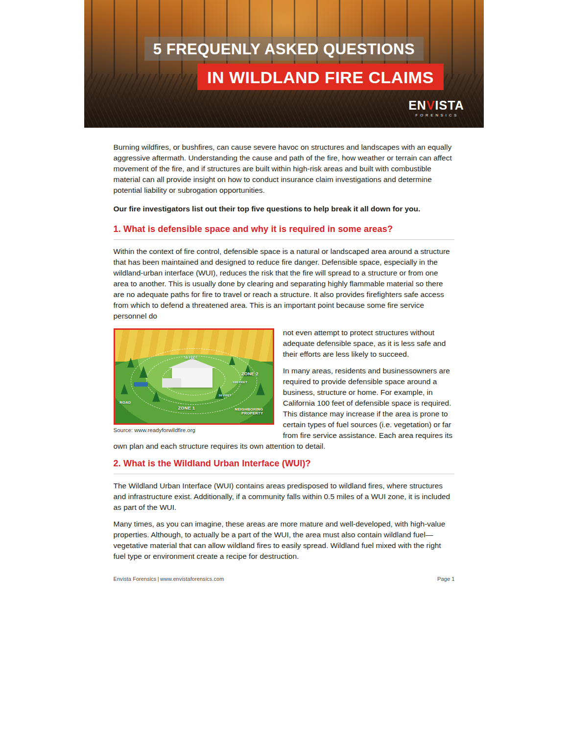5 Frequenly Asked Questions
In Wildland Fire Claims
ENVISTA
FORENSICS
Burning wildfires, or bushfires, can cause severe havoc on structures and landscapes with an equally aggressive aftermath. Understanding the cause and path of the fire, how weather or terrain can affect movement of the fire, and if structures are built within high-risk areas and built with combustible material can all provide insight on how to conduct insurance claim investigations and determine potential liability or subrogation opportunities.
Our fire investigators list out their top five questions to help break it all down for you.
1. What is defensible space and why it is required in some areas?
Within the context of fire control, defensible space is a natural or landscaped area around a structure that has been maintained and designed to reduce fire danger. Defensible space, especially in the wildland-urban interface (WUI), reduces the risk that the fire will spread to a structure or from one area to another. This is usually done by clearing and separating highly flammable material so there are no adequate paths for fire to travel or reach a structure. It also provides firefighters safe access from which to defend a threatened area. This is an important point because some fire service personnel do
10 FEET
30 FEET
100 FEET
ZONE 2
ZONE 1
ROAD
NEIGHBORING
PROPERTY
Source: www.readyforwildfire.org
not even attempt to protect structures without adequate defensible space, as it is less safe and their efforts are less likely to succeed.
In many areas, residents and businessowners are required to provide defensible space around a business, structure or home. For example, in California 100 feet of defensible space is required. This distance may increase if the area is prone to certain types of fuel sources (i.e. vegetation) or far from fire service assistance. Each area requires its own plan and each structure requires its own attention to detail.
2. What is the Wildland Urban Interface (WUI)?
The Wildland Urban Interface (WUI) contains areas predisposed to wildland fires, where structures and infrastructure exist. Additionally, if a community falls within 0.5 miles of a WUI zone, it is included as part of the WUI.
Many times, as you can imagine, these areas are more mature and well-developed, with high-value properties. Although, to actually be a part of the WUI, the area must also contain wildland fuel—vegetative material that can allow wildland fires to easily spread. Wildland fuel mixed with the right fuel type or environment create a recipe for destruction.
Envista Forensics | www.envistaforensics.com
Page 1